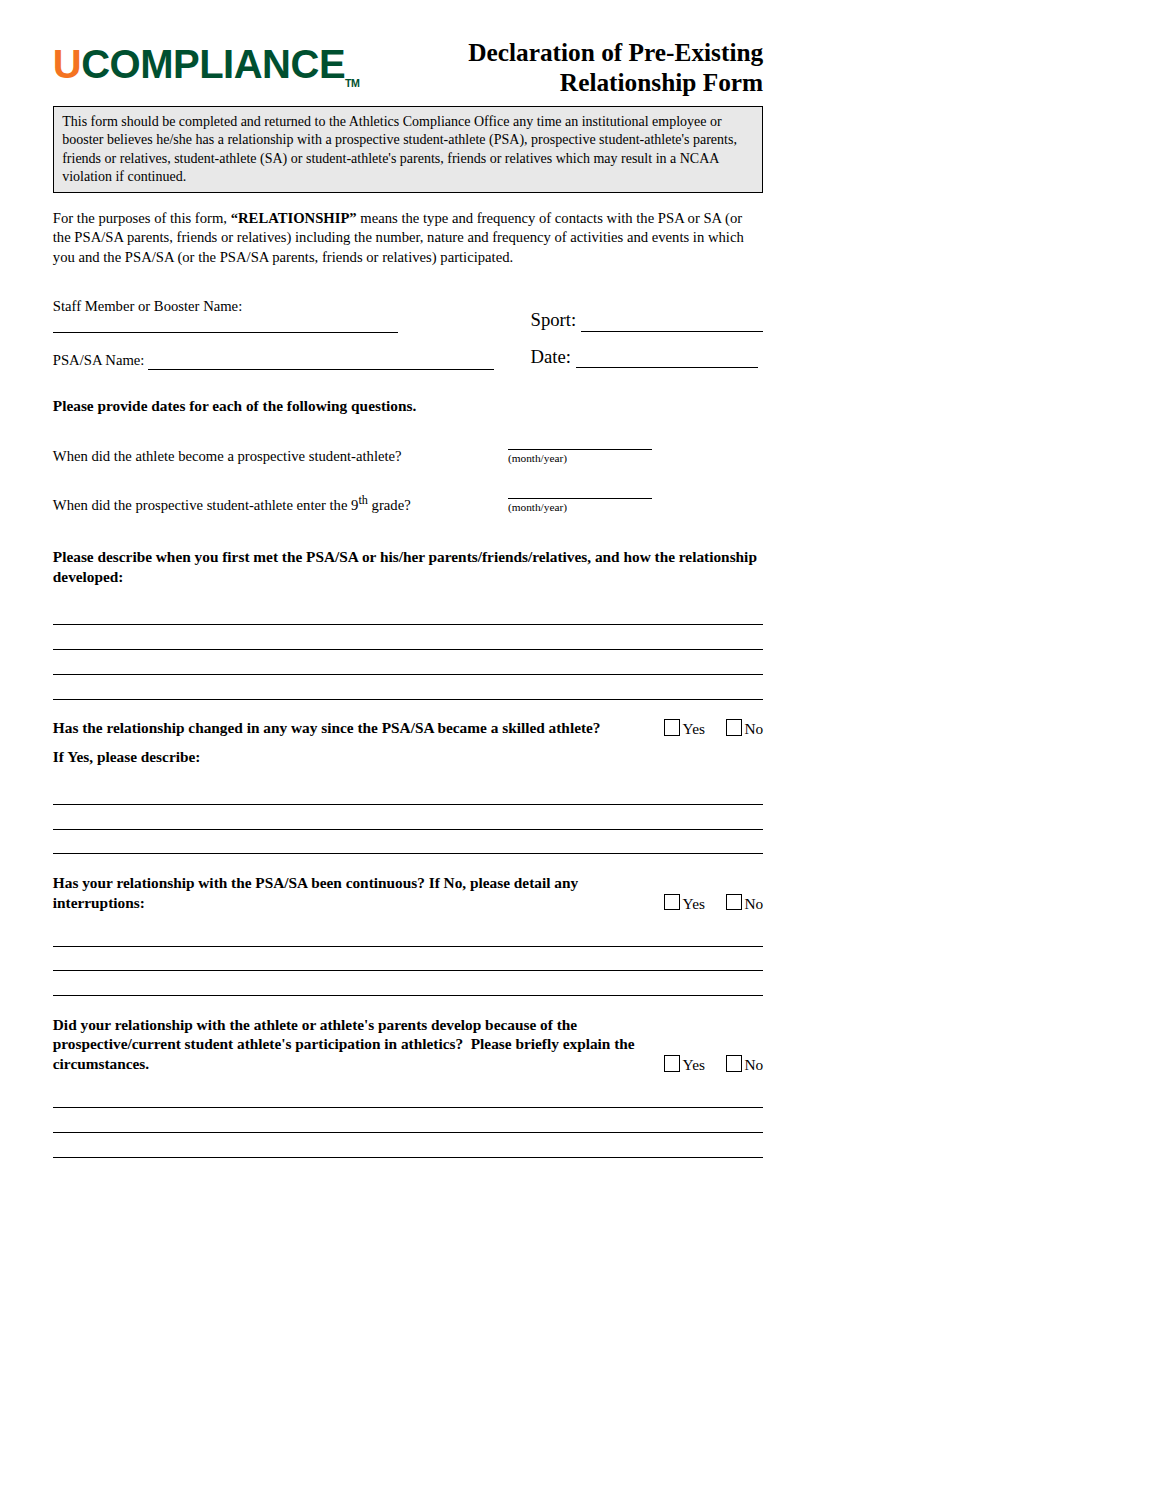UCOMPLIANCE TM
Declaration of Pre-Existing
Relationship Form
This form should be completed and returned to the Athletics Compliance Office any time an institutional employee or booster believes he/she has a relationship with a prospective student-athlete (PSA), prospective student-athlete's parents, friends or relatives, student-athlete (SA) or student-athlete's parents, friends or relatives which may result in a NCAA violation if continued.
For the purposes of this form, “RELATIONSHIP” means the type and frequency of contacts with the PSA or SA (or the PSA/SA parents, friends or relatives) including the number, nature and frequency of activities and events in which you and the PSA/SA (or the PSA/SA parents, friends or relatives) participated.
| Staff Member or Booster Name: | Sport: |
| PSA/SA Name: | Date: |
Please provide dates for each of the following questions.
| When did the athlete become a prospective student-athlete? | (month/year) |
| When did the prospective student-athlete enter the 9 th grade? | (month/year) |
Please describe when you first met the PSA/SA or his/her parents/friends/relatives, and how the relationship developed:
Has the relationship changed in any way since the PSA/SA became a skilled athlete?
Yes No
If Yes, please describe:
Has your relationship with the PSA/SA been continuous? If No, please detail any interruptions:
Yes No
Did your relationship with the athlete or athlete's parents develop because of the prospective/current student athlete's participation in athletics? Please briefly explain the circumstances.
Yes No